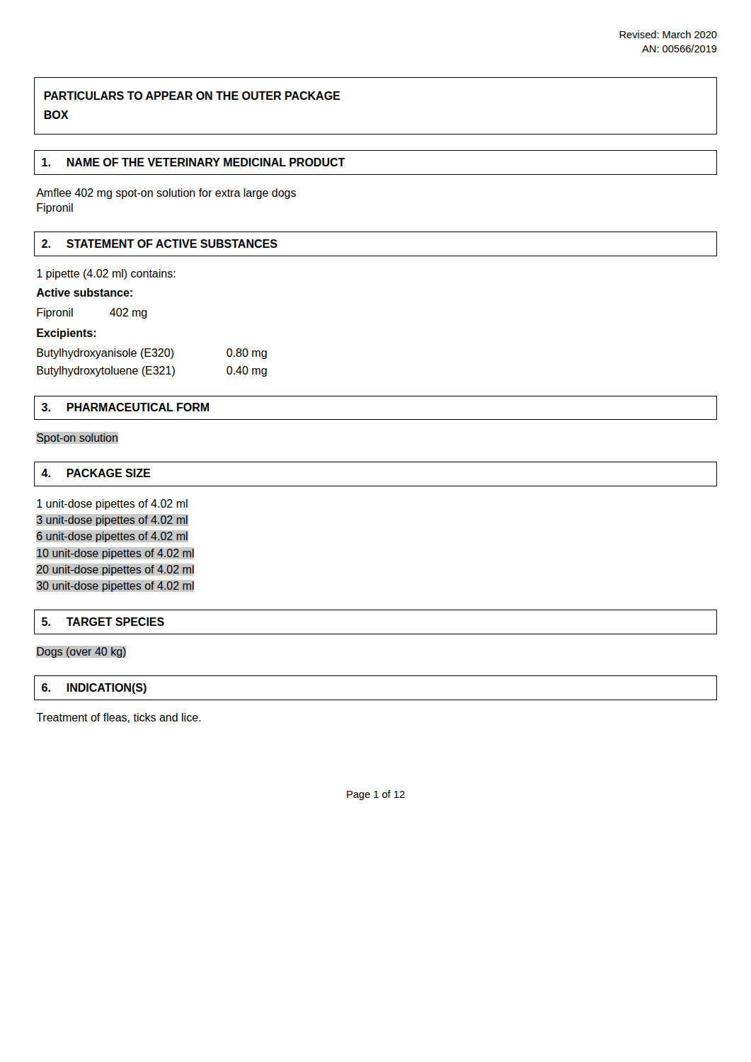Revised: March 2020
AN: 00566/2019
PARTICULARS TO APPEAR ON THE OUTER PACKAGE
BOX
1. NAME OF THE VETERINARY MEDICINAL PRODUCT
Amflee 402 mg spot-on solution for extra large dogs
Fipronil
2. STATEMENT OF ACTIVE SUBSTANCES
1 pipette (4.02 ml) contains:
Active substance:
| Fipronil | 402 mg |
Excipients:
| Butylhydroxyanisole (E320) | 0.80 mg |
| Butylhydroxytoluene (E321) | 0.40 mg |
3. PHARMACEUTICAL FORM
Spot-on solution
4. PACKAGE SIZE
1 unit-dose pipettes of 4.02 ml
3 unit-dose pipettes of 4.02 ml
6 unit-dose pipettes of 4.02 ml
10 unit-dose pipettes of 4.02 ml
20 unit-dose pipettes of 4.02 ml
30 unit-dose pipettes of 4.02 ml
5. TARGET SPECIES
Dogs (over 40 kg)
6. INDICATION(S)
Treatment of fleas, ticks and lice.
Page 1 of 12